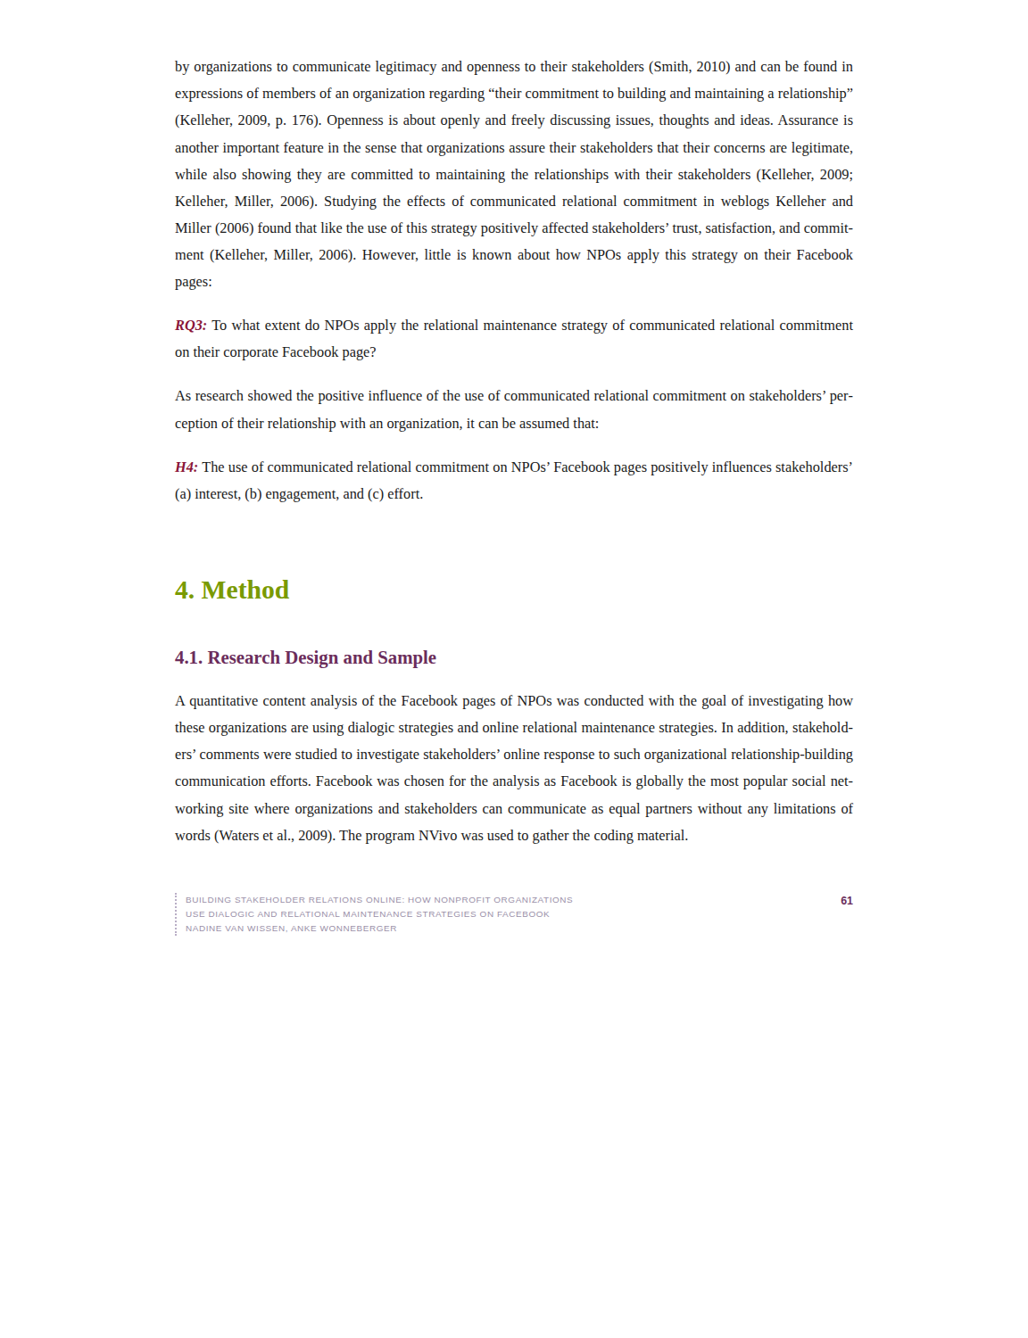by organizations to communicate legitimacy and openness to their stakeholders (Smith, 2010) and can be found in expressions of members of an organization regarding “their commitment to building and maintaining a relationship” (Kelleher, 2009, p. 176). Openness is about openly and freely discussing issues, thoughts and ideas. Assurance is another important feature in the sense that organizations assure their stakeholders that their concerns are legitimate, while also showing they are committed to maintaining the relationships with their stakeholders (Kelleher, 2009; Kelleher, Miller, 2006). Studying the effects of communicated relational commitment in weblogs Kelleher and Miller (2006) found that like the use of this strategy positively affected stakeholders’ trust, satisfaction, and commitment (Kelleher, Miller, 2006). However, little is known about how NPOs apply this strategy on their Facebook pages:
RQ3: To what extent do NPOs apply the relational maintenance strategy of communicated relational commitment on their corporate Facebook page?
As research showed the positive influence of the use of communicated relational commitment on stakeholders’ perception of their relationship with an organization, it can be assumed that:
H4: The use of communicated relational commitment on NPOs’ Facebook pages positively influences stakeholders’ (a) interest, (b) engagement, and (c) effort.
4. Method
4.1. Research Design and Sample
A quantitative content analysis of the Facebook pages of NPOs was conducted with the goal of investigating how these organizations are using dialogic strategies and online relational maintenance strategies. In addition, stakeholders’ comments were studied to investigate stakeholders’ online response to such organizational relationship-building communication efforts. Facebook was chosen for the analysis as Facebook is globally the most popular social networking site where organizations and stakeholders can communicate as equal partners without any limitations of words (Waters et al., 2009). The program NVivo was used to gather the coding material.
Building stakeholder relations online: how nonprofit organizations
use dialogic and relational maintenance strategies on Facebook
Nadine van Wissen, Anke Wonneberger
61